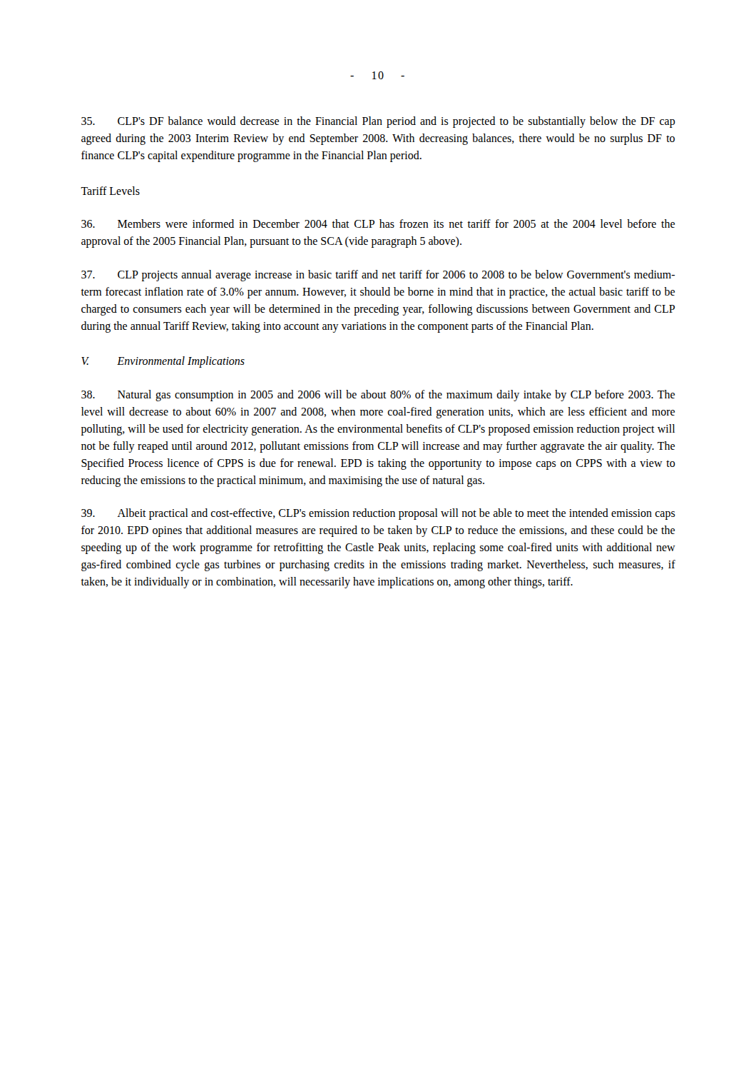- 10 -
35. CLP's DF balance would decrease in the Financial Plan period and is projected to be substantially below the DF cap agreed during the 2003 Interim Review by end September 2008. With decreasing balances, there would be no surplus DF to finance CLP's capital expenditure programme in the Financial Plan period.
Tariff Levels
36. Members were informed in December 2004 that CLP has frozen its net tariff for 2005 at the 2004 level before the approval of the 2005 Financial Plan, pursuant to the SCA (vide paragraph 5 above).
37. CLP projects annual average increase in basic tariff and net tariff for 2006 to 2008 to be below Government's medium-term forecast inflation rate of 3.0% per annum. However, it should be borne in mind that in practice, the actual basic tariff to be charged to consumers each year will be determined in the preceding year, following discussions between Government and CLP during the annual Tariff Review, taking into account any variations in the component parts of the Financial Plan.
V. Environmental Implications
38. Natural gas consumption in 2005 and 2006 will be about 80% of the maximum daily intake by CLP before 2003. The level will decrease to about 60% in 2007 and 2008, when more coal-fired generation units, which are less efficient and more polluting, will be used for electricity generation. As the environmental benefits of CLP's proposed emission reduction project will not be fully reaped until around 2012, pollutant emissions from CLP will increase and may further aggravate the air quality. The Specified Process licence of CPPS is due for renewal. EPD is taking the opportunity to impose caps on CPPS with a view to reducing the emissions to the practical minimum, and maximising the use of natural gas.
39. Albeit practical and cost-effective, CLP's emission reduction proposal will not be able to meet the intended emission caps for 2010. EPD opines that additional measures are required to be taken by CLP to reduce the emissions, and these could be the speeding up of the work programme for retrofitting the Castle Peak units, replacing some coal-fired units with additional new gas-fired combined cycle gas turbines or purchasing credits in the emissions trading market. Nevertheless, such measures, if taken, be it individually or in combination, will necessarily have implications on, among other things, tariff.